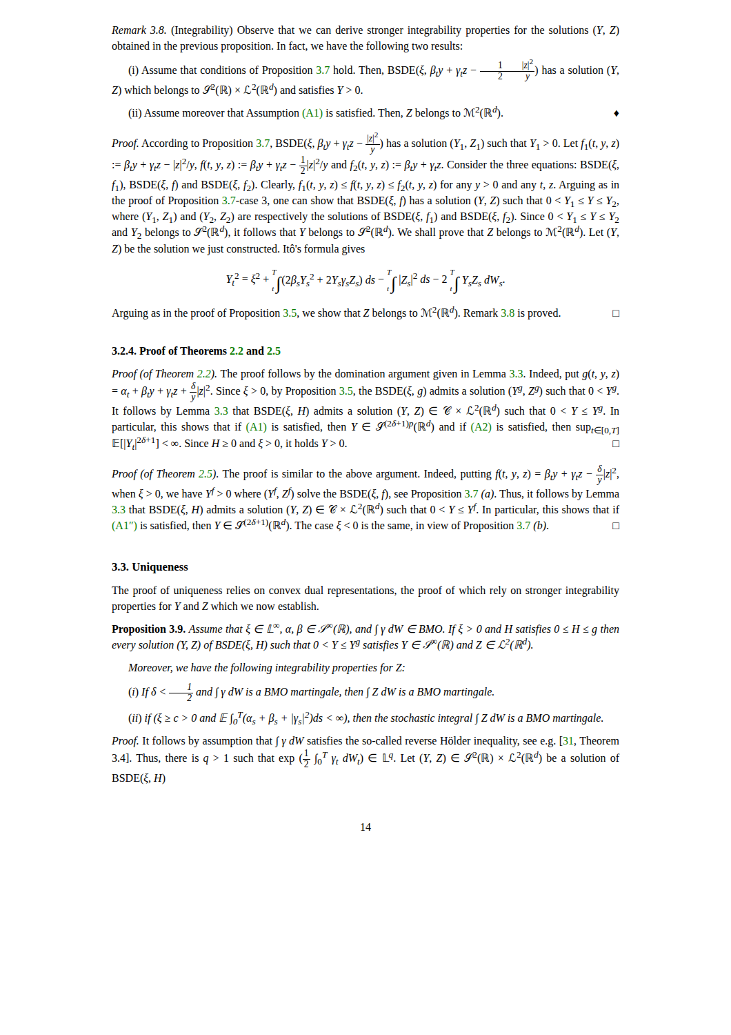Remark 3.8. (Integrability) Observe that we can derive stronger integrability properties for the solutions (Y, Z) obtained in the previous proposition. In fact, we have the following two results:
(i) Assume that conditions of Proposition 3.7 hold. Then, BSDE(ξ, βty + γtz − 12|z|2 y) has a solution (Y, Z) which belongs to 𝒮2(ℝ) × ℒ2(ℝd) and satisfies Y > 0.
(ii) Assume moreover that Assumption (A1) is satisfied. Then, Z belongs to ℳ2(ℝd). ♦
Proof. According to Proposition 3.7, BSDE(ξ, βty + γtz − |z|2 y) has a solution (Y1, Z1) such that Y1 > 0. Let f1(t, y, z) := βty + γtz − |z|2/y, f(t, y, z) := βty + γtz − 12|z|2/y and f2(t, y, z) := βty + γtz. Consider the three equations: BSDE(ξ, f1), BSDE(ξ, f) and BSDE(ξ, f2). Clearly, f1(t, y, z) ≤ f(t, y, z) ≤ f2(t, y, z) for any y > 0 and any t, z. Arguing as in the proof of Proposition 3.7-case 3, one can show that BSDE(ξ, f) has a solution (Y, Z) such that 0 < Y1 ≤ Y ≤ Y2, where (Y1, Z1) and (Y2, Z2) are respectively the solutions of BSDE(ξ, f1) and BSDE(ξ, f2). Since 0 < Y1 ≤ Y ≤ Y2 and Y2 belongs to 𝒮2(ℝd), it follows that Y belongs to 𝒮2(ℝd). We shall prove that Z belongs to ℳ2(ℝd). Let (Y, Z) be the solution we just constructed. Itô's formula gives
Yt2 = ξ2 + T t∫ (2βsYs2 + 2YsγsZs) ds − T t∫ |Zs|2 ds − 2 T t∫ YsZs dWs.
Arguing as in the proof of Proposition 3.5, we show that Z belongs to ℳ2(ℝd). Remark 3.8 is proved. □
3.2.4. Proof of Theorems 2.2 and 2.5
Proof (of Theorem 2.2). The proof follows by the domination argument given in Lemma 3.3. Indeed, put g(t, y, z) = αt + βty + γtz + δy|z|2. Since ξ > 0, by Proposition 3.5, the BSDE(ξ, g) admits a solution (Yg, Zg) such that 0 < Yg. It follows by Lemma 3.3 that BSDE(ξ, H) admits a solution (Y, Z) ∈ 𝒞 × ℒ2(ℝd) such that 0 < Y ≤ Yg. In particular, this shows that if (A1) is satisfied, then Y ∈ 𝒮(2δ+1)p(ℝd) and if (A2) is satisfied, then supt∈[0,T] 𝔼[|Yt|2δ+1] < ∞. Since H ≥ 0 and ξ > 0, it holds Y > 0. □
Proof (of Theorem 2.5). The proof is similar to the above argument. Indeed, putting f(t, y, z) = βty + γtz − δy|z|2, when ξ > 0, we have Yf > 0 where (Yf, Zf) solve the BSDE(ξ, f), see Proposition 3.7 (a). Thus, it follows by Lemma 3.3 that BSDE(ξ, H) admits a solution (Y, Z) ∈ 𝒞 × ℒ2(ℝd) such that 0 < Y ≤ Yf. In particular, this shows that if (A1″) is satisfied, then Y ∈ 𝒮(2δ+1)(ℝd). The case ξ < 0 is the same, in view of Proposition 3.7 (b). □
3.3. Uniqueness
The proof of uniqueness relies on convex dual representations, the proof of which rely on stronger integrability properties for Y and Z which we now establish.
Proposition 3.9. Assume that ξ ∈ 𝕃∞, α, β ∈ 𝒮∞(ℝ), and ∫ γ dW ∈ BMO. If ξ > 0 and H satisfies 0 ≤ H ≤ g then every solution (Y, Z) of BSDE(ξ, H) such that 0 < Y ≤ Yg satisfies Y ∈ 𝒮∞(ℝ) and Z ∈ ℒ2(ℝd).
Moreover, we have the following integrability properties for Z:
(i) If δ < 12 and ∫ γ dW is a BMO martingale, then ∫ Z dW is a BMO martingale.
(ii) if (ξ ≥ c > 0 and 𝔼 ∫0T(αs + βs + |γs|2)ds < ∞), then the stochastic integral ∫ Z dW is a BMO martingale.
Proof. It follows by assumption that ∫ γ dW satisfies the so-called reverse Hölder inequality, see e.g. [31, Theorem 3.4]. Thus, there is q > 1 such that exp (12 ∫0T γt dWt) ∈ 𝕃q. Let (Y, Z) ∈ 𝒮2(ℝ) × ℒ2(ℝd) be a solution of BSDE(ξ, H)
14